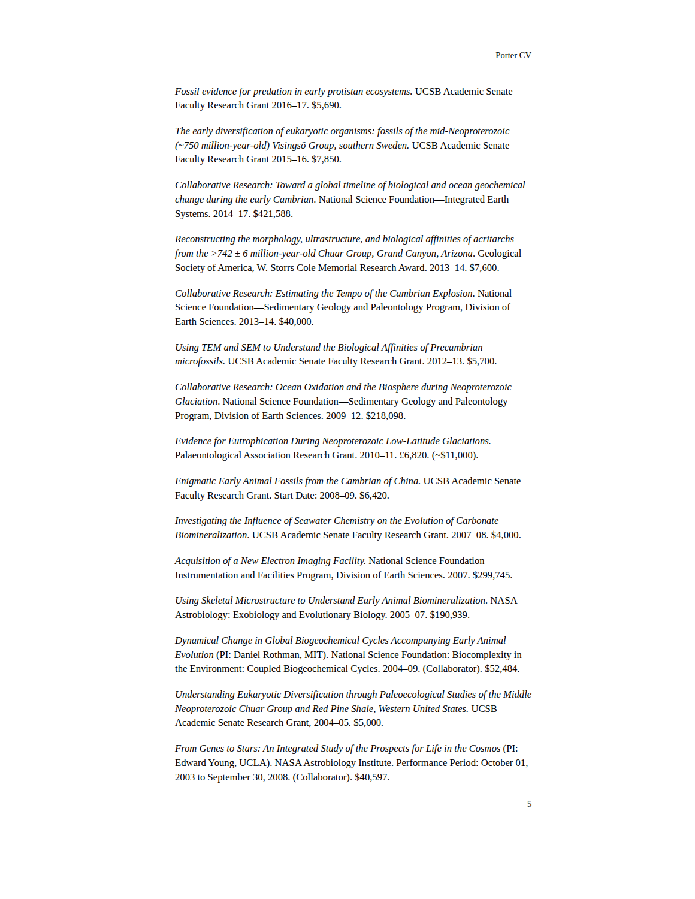Porter CV
Fossil evidence for predation in early protistan ecosystems. UCSB Academic Senate Faculty Research Grant 2016–17. $5,690.
The early diversification of eukaryotic organisms: fossils of the mid-Neoproterozoic (~750 million-year-old) Visingsö Group, southern Sweden. UCSB Academic Senate Faculty Research Grant 2015–16. $7,850.
Collaborative Research: Toward a global timeline of biological and ocean geochemical change during the early Cambrian. National Science Foundation—Integrated Earth Systems. 2014–17. $421,588.
Reconstructing the morphology, ultrastructure, and biological affinities of acritarchs from the >742 ± 6 million-year-old Chuar Group, Grand Canyon, Arizona. Geological Society of America, W. Storrs Cole Memorial Research Award. 2013–14. $7,600.
Collaborative Research: Estimating the Tempo of the Cambrian Explosion. National Science Foundation—Sedimentary Geology and Paleontology Program, Division of Earth Sciences. 2013–14. $40,000.
Using TEM and SEM to Understand the Biological Affinities of Precambrian microfossils. UCSB Academic Senate Faculty Research Grant. 2012–13. $5,700.
Collaborative Research: Ocean Oxidation and the Biosphere during Neoproterozoic Glaciation. National Science Foundation—Sedimentary Geology and Paleontology Program, Division of Earth Sciences. 2009–12. $218,098.
Evidence for Eutrophication During Neoproterozoic Low-Latitude Glaciations. Palaeontological Association Research Grant. 2010–11. £6,820. (~$11,000).
Enigmatic Early Animal Fossils from the Cambrian of China. UCSB Academic Senate Faculty Research Grant. Start Date: 2008–09. $6,420.
Investigating the Influence of Seawater Chemistry on the Evolution of Carbonate Biomineralization. UCSB Academic Senate Faculty Research Grant. 2007–08. $4,000.
Acquisition of a New Electron Imaging Facility. National Science Foundation—Instrumentation and Facilities Program, Division of Earth Sciences. 2007. $299,745.
Using Skeletal Microstructure to Understand Early Animal Biomineralization. NASA Astrobiology: Exobiology and Evolutionary Biology. 2005–07. $190,939.
Dynamical Change in Global Biogeochemical Cycles Accompanying Early Animal Evolution (PI: Daniel Rothman, MIT). National Science Foundation: Biocomplexity in the Environment: Coupled Biogeochemical Cycles. 2004–09. (Collaborator). $52,484.
Understanding Eukaryotic Diversification through Paleoecological Studies of the Middle Neoproterozoic Chuar Group and Red Pine Shale, Western United States. UCSB Academic Senate Research Grant, 2004–05. $5,000.
From Genes to Stars: An Integrated Study of the Prospects for Life in the Cosmos (PI: Edward Young, UCLA). NASA Astrobiology Institute. Performance Period: October 01, 2003 to September 30, 2008. (Collaborator). $40,597.
5